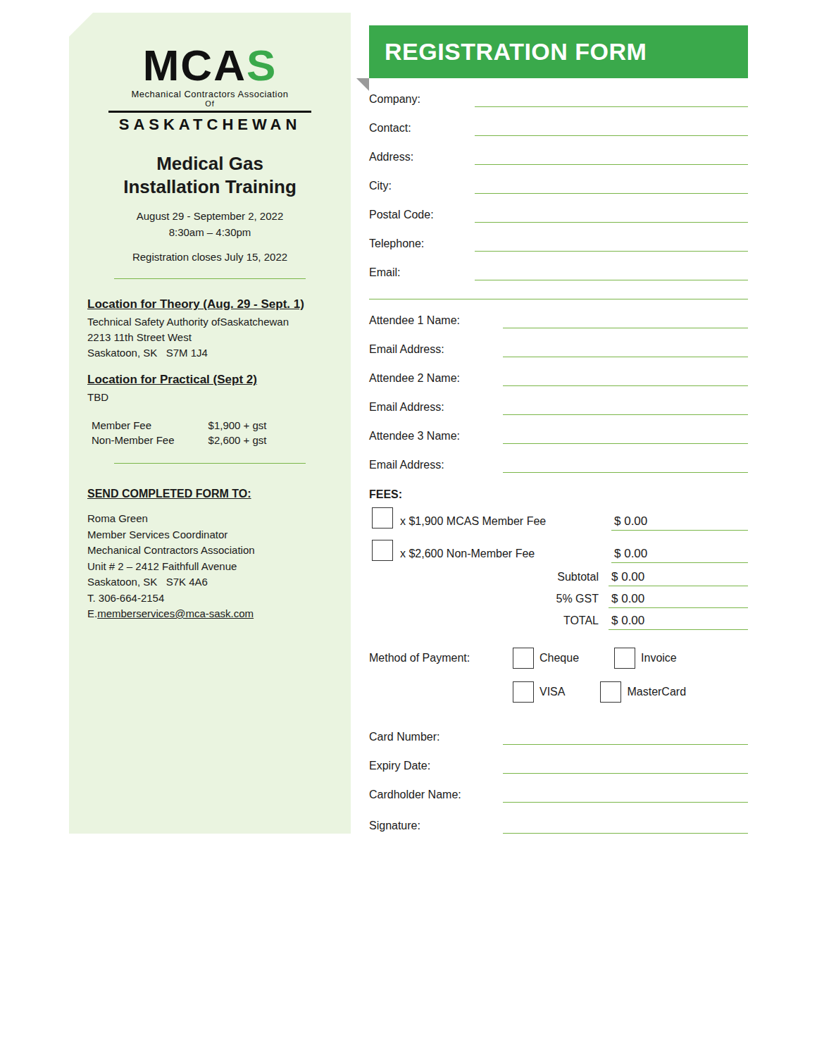MCAS
Mechanical Contractors AssociationOf
SASKATCHEWAN
Medical Gas
Installation Training
August 29 - September 2, 2022
8:30am – 4:30pm
Registration closes July 15, 2022
Location for Theory (Aug. 29 - Sept. 1)
Technical Safety Authority ofSaskatchewan
2213 11th Street West
Saskatoon, SK S7M 1J4
Location for Practical (Sept 2)
TBD
| Member Fee | $1,900 + gst |
| Non-Member Fee | $2,600 + gst |
SEND COMPLETED FORM TO:
Roma Green
Member Services Coordinator
Mechanical Contractors Association
Unit # 2 – 2412 Faithfull Avenue
Saskatoon, SK S7K 4A6
T. 306-664-2154
E.memberservices@mca-sask.com
REGISTRATION FORM
Company:
Contact:
Address:
City:
Postal Code:
Telephone:
Email:
Attendee 1 Name:
Email Address:
Attendee 2 Name:
Email Address:
Attendee 3 Name:
Email Address:
FEES:
x $1,900 MCAS Member Fee $ 0.00
x $2,600 Non-Member Fee $ 0.00
Subtotal $ 0.00
5% GST $ 0.00
TOTAL $ 0.00
Method of Payment: Cheque Invoice
Method of Payment: VISA MasterCard
Card Number:
Expiry Date:
Cardholder Name:
Signature: